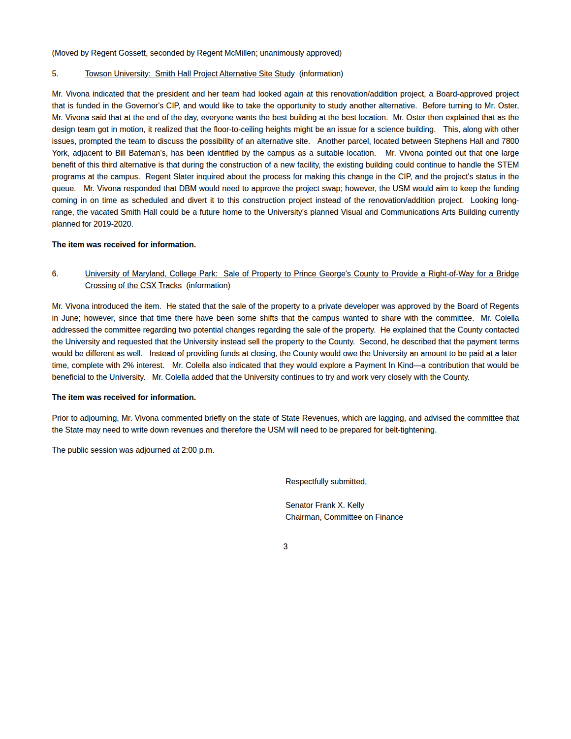(Moved by Regent Gossett, seconded by Regent McMillen; unanimously approved)
5.
Towson University: Smith Hall Project Alternative Site Study (information)
Mr. Vivona indicated that the president and her team had looked again at this renovation/addition project, a Board-approved project that is funded in the Governor's CIP, and would like to take the opportunity to study another alternative. Before turning to Mr. Oster, Mr. Vivona said that at the end of the day, everyone wants the best building at the best location. Mr. Oster then explained that as the design team got in motion, it realized that the floor-to-ceiling heights might be an issue for a science building. This, along with other issues, prompted the team to discuss the possibility of an alternative site. Another parcel, located between Stephens Hall and 7800 York, adjacent to Bill Bateman's, has been identified by the campus as a suitable location. Mr. Vivona pointed out that one large benefit of this third alternative is that during the construction of a new facility, the existing building could continue to handle the STEM programs at the campus. Regent Slater inquired about the process for making this change in the CIP, and the project's status in the queue. Mr. Vivona responded that DBM would need to approve the project swap; however, the USM would aim to keep the funding coming in on time as scheduled and divert it to this construction project instead of the renovation/addition project. Looking long-range, the vacated Smith Hall could be a future home to the University's planned Visual and Communications Arts Building currently planned for 2019-2020.
The item was received for information.
6.
University of Maryland, College Park: Sale of Property to Prince George's County to Provide a Right-of-Way for a Bridge Crossing of the CSX Tracks (information)
Mr. Vivona introduced the item. He stated that the sale of the property to a private developer was approved by the Board of Regents in June; however, since that time there have been some shifts that the campus wanted to share with the committee. Mr. Colella addressed the committee regarding two potential changes regarding the sale of the property. He explained that the County contacted the University and requested that the University instead sell the property to the County. Second, he described that the payment terms would be different as well. Instead of providing funds at closing, the County would owe the University an amount to be paid at a later time, complete with 2% interest. Mr. Colella also indicated that they would explore a Payment In Kind—a contribution that would be beneficial to the University. Mr. Colella added that the University continues to try and work very closely with the County.
The item was received for information.
Prior to adjourning, Mr. Vivona commented briefly on the state of State Revenues, which are lagging, and advised the committee that the State may need to write down revenues and therefore the USM will need to be prepared for belt-tightening.
The public session was adjourned at 2:00 p.m.
Respectfully submitted,
Senator Frank X. Kelly
Chairman, Committee on Finance
3